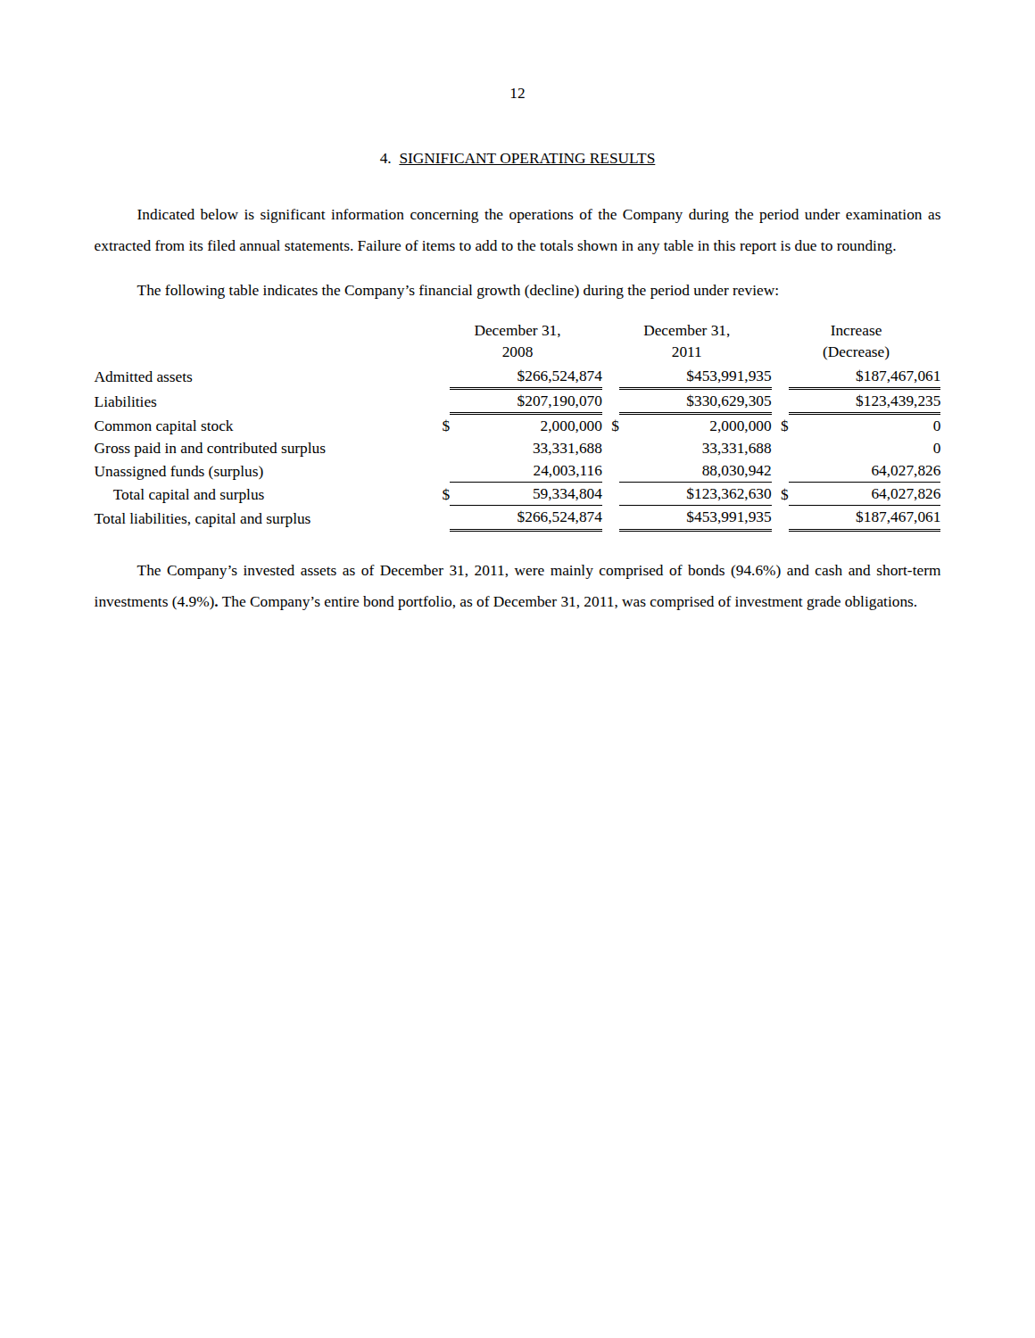12
4. SIGNIFICANT OPERATING RESULTS
Indicated below is significant information concerning the operations of the Company during the period under examination as extracted from its filed annual statements. Failure of items to add to the totals shown in any table in this report is due to rounding.
The following table indicates the Company’s financial growth (decline) during the period under review:
| | December 31, 2008 | December 31, 2011 | Increase (Decrease) |
| --- | --- | --- | --- |
| Admitted assets | | $266,524,874 | | $453,991,935 | | $187,467,061 |
| Liabilities | | $207,190,070 | | $330,629,305 | | $123,439,235 |
| Common capital stock | $ | 2,000,000 | $ | 2,000,000 | $ | 0 |
| Gross paid in and contributed surplus | | 33,331,688 | | 33,331,688 | | 0 |
| Unassigned funds (surplus) | | 24,003,116 | | 88,030,942 | | 64,027,826 |
| Total capital and surplus | $ | 59,334,804 | | $123,362,630 | $ | 64,027,826 |
| Total liabilities, capital and surplus | | $266,524,874 | | $453,991,935 | | $187,467,061 |
The Company’s invested assets as of December 31, 2011, were mainly comprised of bonds (94.6%) and cash and short-term investments (4.9%). The Company’s entire bond portfolio, as of December 31, 2011, was comprised of investment grade obligations.